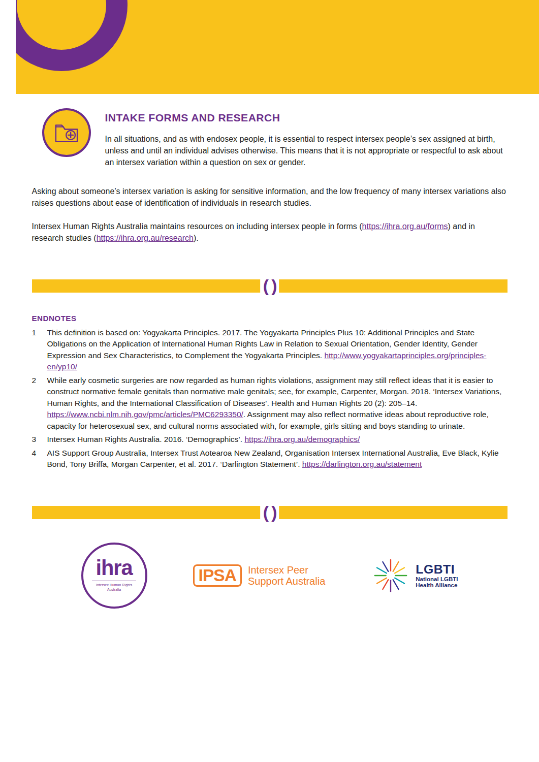Intake forms and research
In all situations, and as with endosex people, it is essential to respect intersex people’s sex assigned at birth, unless and until an individual advises otherwise. This means that it is not appropriate or respectful to ask about an intersex variation within a question on sex or gender.
Asking about someone’s intersex variation is asking for sensitive information, and the low frequency of many intersex variations also raises questions about ease of identification of individuals in research studies.
Intersex Human Rights Australia maintains resources on including intersex people in forms (https://ihra.org.au/forms) and in research studies (https://ihra.org.au/research).
( )
Endnotes
This definition is based on: Yogyakarta Principles. 2017. The Yogyakarta Principles Plus 10: Additional Principles and State Obligations on the Application of International Human Rights Law in Relation to Sexual Orientation, Gender Identity, Gender Expression and Sex Characteristics, to Complement the Yogyakarta Principles. http://www.yogyakartaprinciples.org/principles-en/yp10/
While early cosmetic surgeries are now regarded as human rights violations, assignment may still reflect ideas that it is easier to construct normative female genitals than normative male genitals; see, for example, Carpenter, Morgan. 2018. ‘Intersex Variations, Human Rights, and the International Classification of Diseases’. Health and Human Rights 20 (2): 205–14. https://www.ncbi.nlm.nih.gov/pmc/articles/PMC6293350/. Assignment may also reflect normative ideas about reproductive role, capacity for heterosexual sex, and cultural norms associated with, for example, girls sitting and boys standing to urinate.
Intersex Human Rights Australia. 2016. ‘Demographics’. https://ihra.org.au/demographics/
AIS Support Group Australia, Intersex Trust Aotearoa New Zealand, Organisation Intersex International Australia, Eve Black, Kylie Bond, Tony Briffa, Morgan Carpenter, et al. 2017. ‘Darlington Statement’. https://darlington.org.au/statement
( )
ihra
Intersex Human Rights Australia
IPSA
Intersex Peer
Support Australia
LGBTI
National LGBTI
Health Alliance